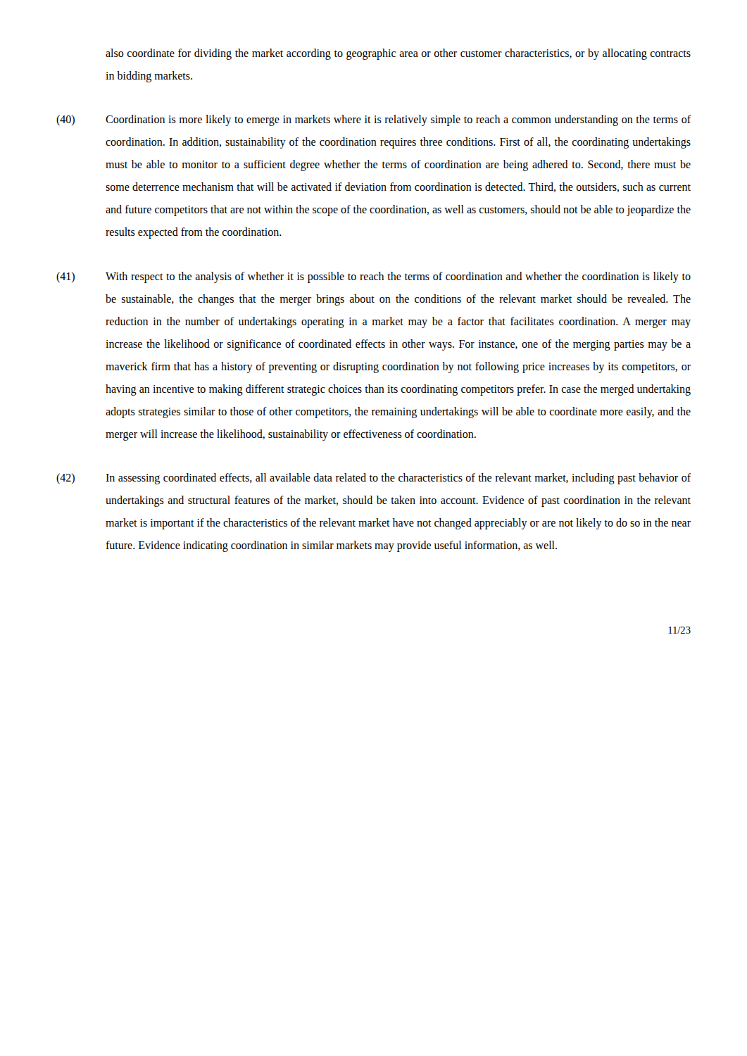also coordinate for dividing the market according to geographic area or other customer characteristics, or by allocating contracts in bidding markets.
(40)
Coordination is more likely to emerge in markets where it is relatively simple to reach a common understanding on the terms of coordination. In addition, sustainability of the coordination requires three conditions. First of all, the coordinating undertakings must be able to monitor to a sufficient degree whether the terms of coordination are being adhered to. Second, there must be some deterrence mechanism that will be activated if deviation from coordination is detected. Third, the outsiders, such as current and future competitors that are not within the scope of the coordination, as well as customers, should not be able to jeopardize the results expected from the coordination.
(41)
With respect to the analysis of whether it is possible to reach the terms of coordination and whether the coordination is likely to be sustainable, the changes that the merger brings about on the conditions of the relevant market should be revealed. The reduction in the number of undertakings operating in a market may be a factor that facilitates coordination. A merger may increase the likelihood or significance of coordinated effects in other ways. For instance, one of the merging parties may be a maverick firm that has a history of preventing or disrupting coordination by not following price increases by its competitors, or having an incentive to making different strategic choices than its coordinating competitors prefer. In case the merged undertaking adopts strategies similar to those of other competitors, the remaining undertakings will be able to coordinate more easily, and the merger will increase the likelihood, sustainability or effectiveness of coordination.
(42)
In assessing coordinated effects, all available data related to the characteristics of the relevant market, including past behavior of undertakings and structural features of the market, should be taken into account. Evidence of past coordination in the relevant market is important if the characteristics of the relevant market have not changed appreciably or are not likely to do so in the near future. Evidence indicating coordination in similar markets may provide useful information, as well.
11/23